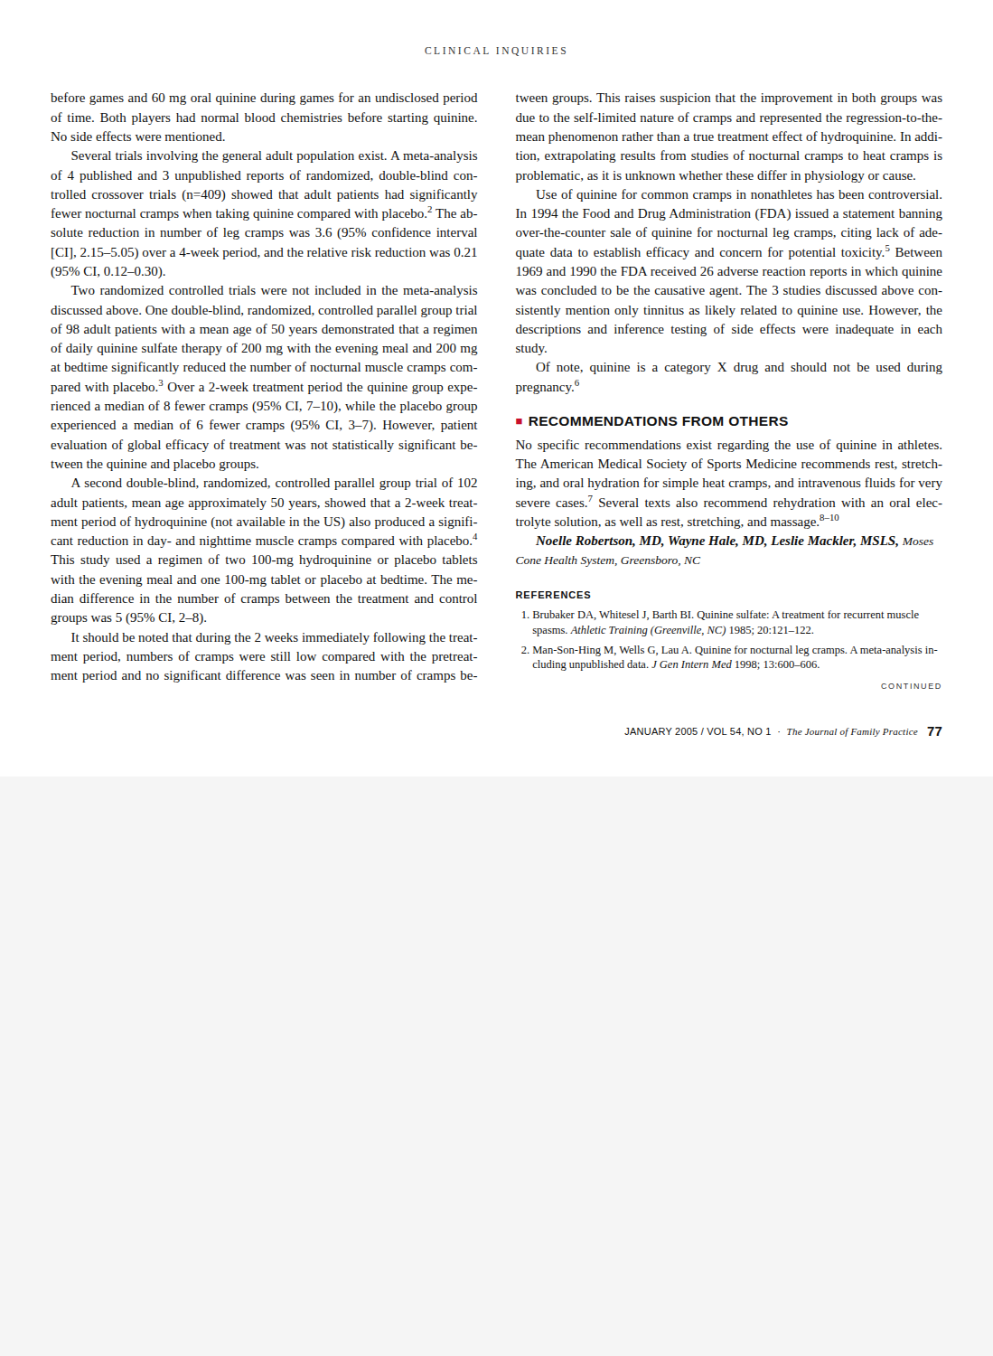Clinical Inquiries
before games and 60 mg oral quinine during games for an undisclosed period of time. Both players had normal blood chemistries before starting quinine. No side effects were mentioned.
Several trials involving the general adult population exist. A meta-analysis of 4 published and 3 unpublished reports of randomized, double-blind controlled crossover trials (n=409) showed that adult patients had significantly fewer nocturnal cramps when taking quinine compared with placebo.2 The absolute reduction in number of leg cramps was 3.6 (95% confidence interval [CI], 2.15–5.05) over a 4-week period, and the relative risk reduction was 0.21 (95% CI, 0.12–0.30).
Two randomized controlled trials were not included in the meta-analysis discussed above. One double-blind, randomized, controlled parallel group trial of 98 adult patients with a mean age of 50 years demonstrated that a regimen of daily quinine sulfate therapy of 200 mg with the evening meal and 200 mg at bedtime significantly reduced the number of nocturnal muscle cramps compared with placebo.3 Over a 2-week treatment period the quinine group experienced a median of 8 fewer cramps (95% CI, 7–10), while the placebo group experienced a median of 6 fewer cramps (95% CI, 3–7). However, patient evaluation of global efficacy of treatment was not statistically significant between the quinine and placebo groups.
A second double-blind, randomized, controlled parallel group trial of 102 adult patients, mean age approximately 50 years, showed that a 2-week treatment period of hydroquinine (not available in the US) also produced a significant reduction in day- and nighttime muscle cramps compared with placebo.4 This study used a regimen of two 100-mg hydroquinine or placebo tablets with the evening meal and one 100-mg tablet or placebo at bedtime. The median difference in the number of cramps between the treatment and control groups was 5 (95% CI, 2–8).
It should be noted that during the 2 weeks immediately following the treatment period, numbers of cramps were still low compared with the pretreatment period and no significant difference was seen in number of cramps between groups. This raises suspicion that the improvement in both groups was due to the self-limited nature of cramps and represented the regression-to-the-mean phenomenon rather than a true treatment effect of hydroquinine. In addition, extrapolating results from studies of nocturnal cramps to heat cramps is problematic, as it is unknown whether these differ in physiology or cause.
Use of quinine for common cramps in nonathletes has been controversial. In 1994 the Food and Drug Administration (FDA) issued a statement banning over-the-counter sale of quinine for nocturnal leg cramps, citing lack of adequate data to establish efficacy and concern for potential toxicity.5 Between 1969 and 1990 the FDA received 26 adverse reaction reports in which quinine was concluded to be the causative agent. The 3 studies discussed above consistently mention only tinnitus as likely related to quinine use. However, the descriptions and inference testing of side effects were inadequate in each study.
Of note, quinine is a category X drug and should not be used during pregnancy.6
■RECOMMENDATIONS FROM OTHERS
No specific recommendations exist regarding the use of quinine in athletes. The American Medical Society of Sports Medicine recommends rest, stretching, and oral hydration for simple heat cramps, and intravenous fluids for very severe cases.7 Several texts also recommend rehydration with an oral electrolyte solution, as well as rest, stretching, and massage.8–10
Noelle Robertson, MD, Wayne Hale, MD, Leslie Mackler, MSLS, Moses Cone Health System, Greensboro, NC
References
Brubaker DA, Whitesel J, Barth BI. Quinine sulfate: A treatment for recurrent muscle spasms. Athletic Training (Greenville, NC) 1985; 20:121–122.
Man-Son-Hing M, Wells G, Lau A. Quinine for nocturnal leg cramps. A meta-analysis including unpublished data. J Gen Intern Med 1998; 13:600–606.
continued
JANUARY 2005 / VOL 54, NO 1 · The Journal of Family Practice 77